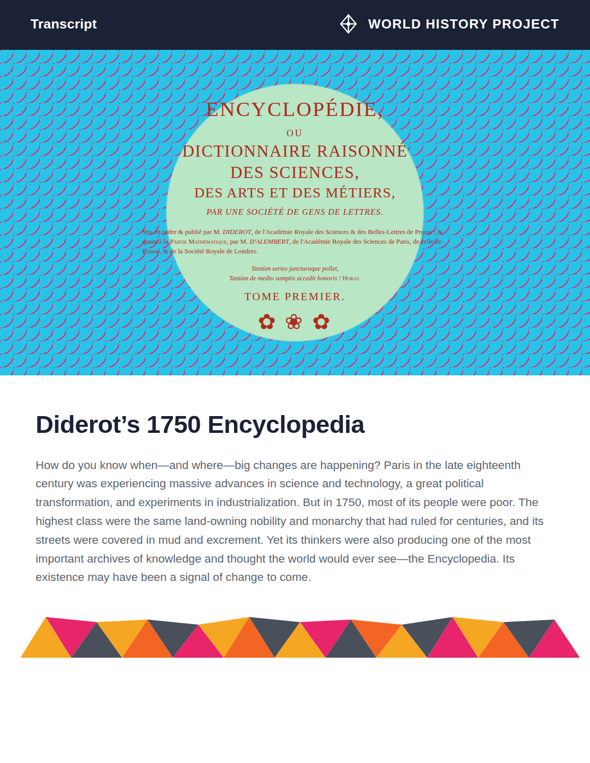Transcript
WORLD HISTORY PROJECT
ENCYCLOPÉDIE,
OU
DICTIONNAIRE RAISONNÉ
DES SCIENCES,
DES ARTS ET DES MÉTIERS,
PAR UNE SOCIÉTÉ DE GENS DE LETTRES.
Mis en ordre & publié par M. DIDEROT, de l'Académie Royale des Sciences & des Belles-Lettres de Prusse ; & quant à la Partie Mathématique, par M. D'ALEMBERT, de l'Académie Royale des Sciences de Paris, de celle de Prusse, & de la Société Royale de Londres.
Tantùm series juncturaque pollet,
Tantùm de medio sumptis accedit honoris ! Horat.
TOME PREMIER.
✿ ❀ ✿
Diderot’s 1750 Encyclopedia
How do you know when—and where—big changes are happening? Paris in the late eighteenth century was experiencing massive advances in science and technology, a great political transformation, and experiments in industrialization. But in 1750, most of its people were poor. The highest class were the same land-owning nobility and monarchy that had ruled for centuries, and its streets were covered in mud and excrement. Yet its thinkers were also producing one of the most important archives of knowledge and thought the world would ever see—the Encyclopedia. Its existence may have been a signal of change to come.